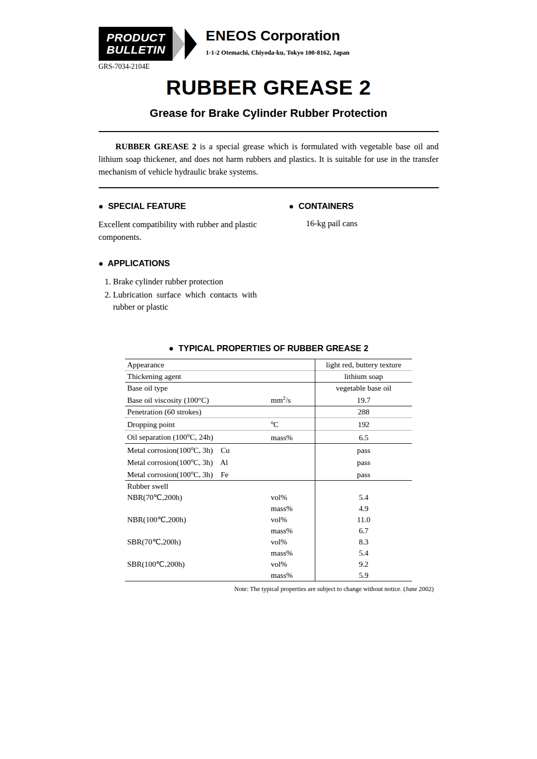PRODUCT
BULLETIN
ENEOS Corporation
1-1-2 Otemachi, Chiyoda-ku, Tokyo 100-8162, Japan
GRS-7034-2104E
RUBBER GREASE 2
Grease for Brake Cylinder Rubber Protection
RUBBER GREASE 2 is a special grease which is formulated with vegetable base oil and lithium soap thickener, and does not harm rubbers and plastics. It is suitable for use in the transfer mechanism of vehicle hydraulic brake systems.
● SPECIAL FEATURE
Excellent compatibility with rubber and plastic components.
● APPLICATIONS
Brake cylinder rubber protection
Lubrication surface which contacts with rubber or plastic
● CONTAINERS
16-kg pail cans
● TYPICAL PROPERTIES OF RUBBER GREASE 2
| Appearance | | light red, buttery texture |
| Thickening agent | | lithium soap |
| Base oil type | | vegetable base oil |
| Base oil viscosity (100°C) | mm 2 /s | 19.7 |
| Penetration (60 strokes) | | 288 |
| Dropping point | o C | 192 |
| Oil separation (100 o C, 24h) | mass% | 6.5 |
| Metal corrosion(100 o C, 3h) Cu | | pass |
| Metal corrosion(100 o C, 3h) Al | | pass |
| Metal corrosion(100 o C, 3h) Fe | | pass |
| Rubber swell | | |
| NBR(70℃,200h) | vol% | 5.4 |
| | mass% | 4.9 |
| NBR(100℃,200h) | vol% | 11.0 |
| | mass% | 6.7 |
| SBR(70℃,200h) | vol% | 8.3 |
| | mass% | 5.4 |
| SBR(100℃,200h) | vol% | 9.2 |
| | mass% | 5.9 |
Note: The typical properties are subject to change without notice. (June 2002)